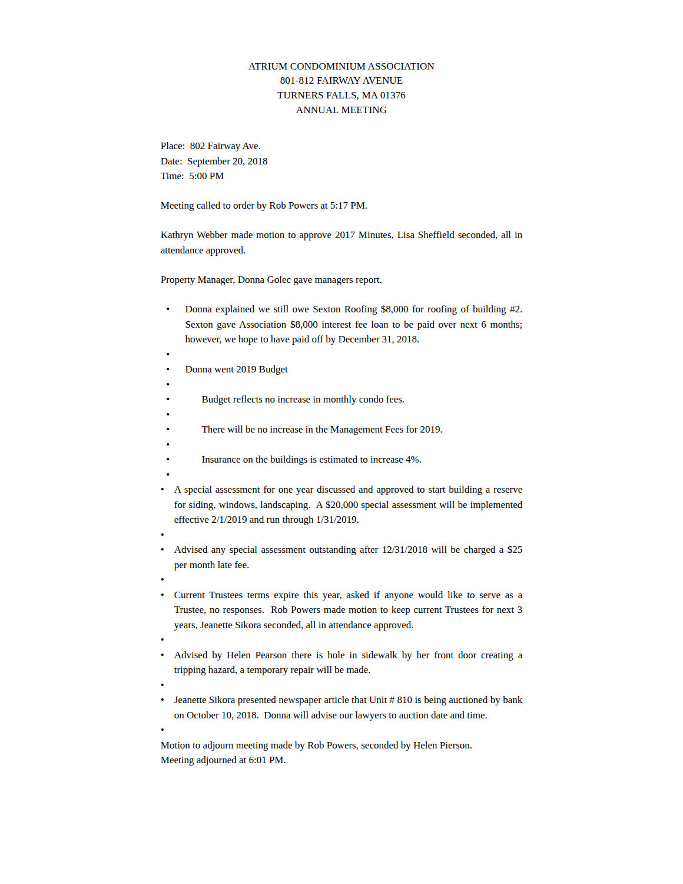ATRIUM CONDOMINIUM ASSOCIATION
801-812 FAIRWAY AVENUE
TURNERS FALLS, MA 01376
ANNUAL MEETING
Place: 802 Fairway Ave.
Date: September 20, 2018
Time: 5:00 PM
Meeting called to order by Rob Powers at 5:17 PM.
Kathryn Webber made motion to approve 2017 Minutes, Lisa Sheffield seconded, all in attendance approved.
Property Manager, Donna Golec gave managers report.
Donna explained we still owe Sexton Roofing $8,000 for roofing of building #2. Sexton gave Association $8,000 interest fee loan to be paid over next 6 months; however, we hope to have paid off by December 31, 2018.
Donna went 2019 Budget
Budget reflects no increase in monthly condo fees.
There will be no increase in the Management Fees for 2019.
Insurance on the buildings is estimated to increase 4%.
A special assessment for one year discussed and approved to start building a reserve for siding, windows, landscaping. A $20,000 special assessment will be implemented effective 2/1/2019 and run through 1/31/2019.
Advised any special assessment outstanding after 12/31/2018 will be charged a $25 per month late fee.
Current Trustees terms expire this year, asked if anyone would like to serve as a Trustee, no responses. Rob Powers made motion to keep current Trustees for next 3 years, Jeanette Sikora seconded, all in attendance approved.
Advised by Helen Pearson there is hole in sidewalk by her front door creating a tripping hazard, a temporary repair will be made.
Jeanette Sikora presented newspaper article that Unit # 810 is being auctioned by bank on October 10, 2018. Donna will advise our lawyers to auction date and time.
Motion to adjourn meeting made by Rob Powers, seconded by Helen Pierson.
Meeting adjourned at 6:01 PM.